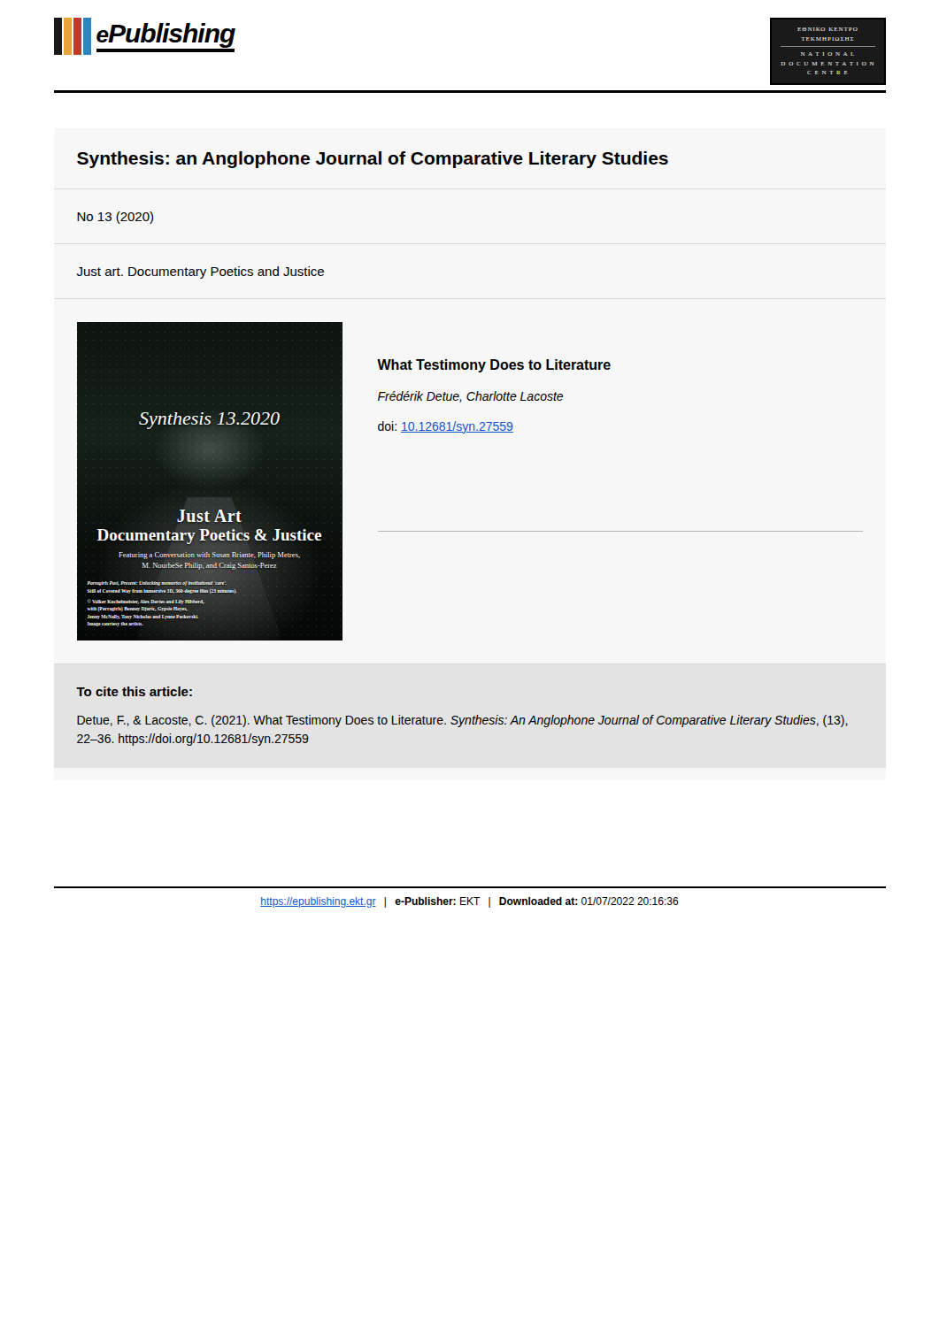e Publishing
ΕΘΝΙΚΟ ΚΕΝΤΡΟ
ΤΕΚΜΗΡΙΩΣΗΣ
N A T I O N A L
D O C U M E N T A T I O N
C E N T R E
Synthesis: an Anglophone Journal of Comparative Literary Studies
No 13 (2020)
Just art. Documentary Poetics and Justice
Synthesis 13.2020
Just Art
Documentary Poetics & Justice
Featuring a Conversation with Susan Briante, Philip Metres,
M. NourbeSe Philip, and Craig Santos-Perez
Parragirls Past, Present: Unlocking memories of institutional 'care'.
Still of Covered Way from immersive 3D, 360-degree film (23 minutes).
© Volker Kuchelmeister, Alex Davies and Lily Hibberd,
with (Parragirls) Bonney Djuric, Gypsie Hayes,
Jenny McNally, Tony Nicholas and Lynne Paskovski.
Image courtesy the artists.
What Testimony Does to Literature
Frédérik Detue, Charlotte Lacoste
doi: 10.12681/syn.27559
To cite this article:
Detue, F., & Lacoste, C. (2021). What Testimony Does to Literature. Synthesis: An Anglophone Journal of Comparative Literary Studies, (13), 22–36. https://doi.org/10.12681/syn.27559
https://epublishing.ekt.gr | e-Publisher: EKT | Downloaded at: 01/07/2022 20:16:36